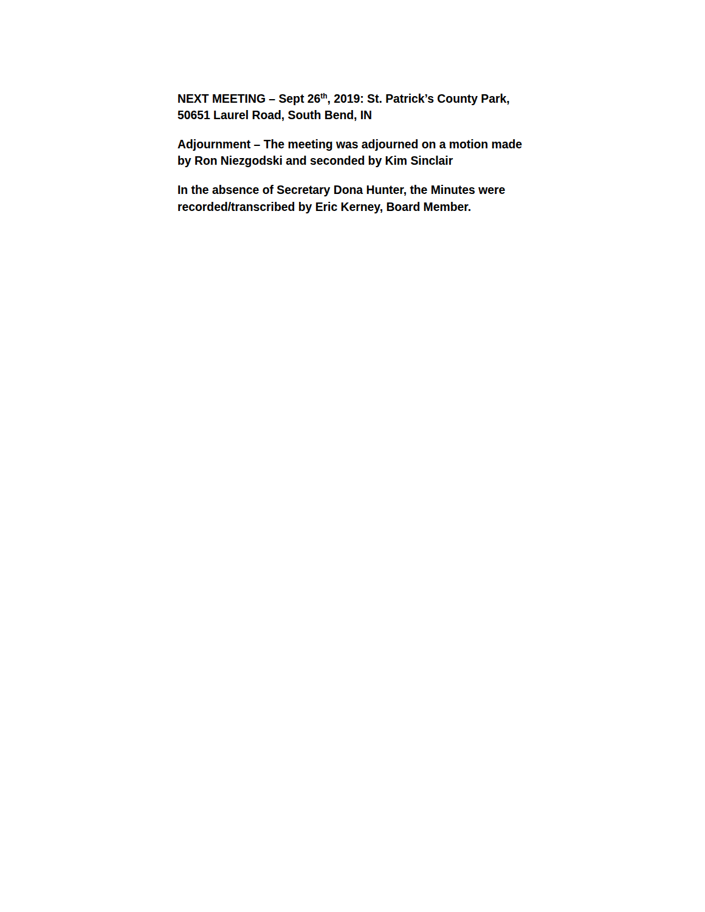NEXT MEETING – Sept 26th, 2019: St. Patrick’s County Park, 50651 Laurel Road, South Bend, IN
Adjournment – The meeting was adjourned on a motion made by Ron Niezgodski and seconded by Kim Sinclair
In the absence of Secretary Dona Hunter, the Minutes were recorded/transcribed by Eric Kerney, Board Member.